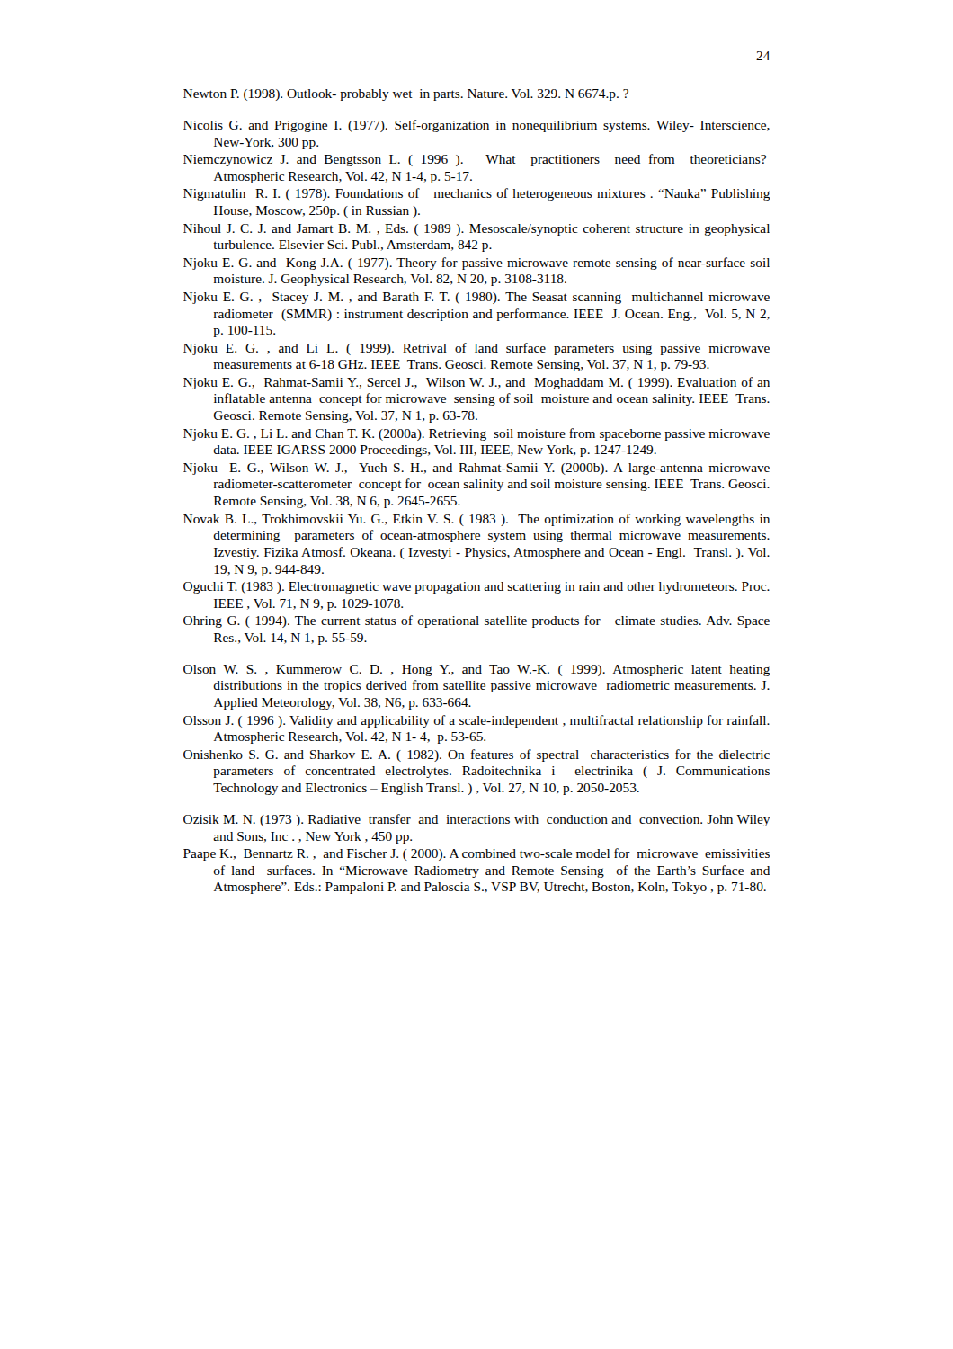24
Newton P. (1998). Outlook- probably wet in parts. Nature. Vol. 329. N 6674.p. ?
Nicolis G. and Prigogine I. (1977). Self-organization in nonequilibrium systems. Wiley- Interscience, New-York, 300 pp.
Niemczynowicz J. and Bengtsson L. ( 1996 ). What practitioners need from theoreticians? Atmospheric Research, Vol. 42, N 1-4, p. 5-17.
Nigmatulin R. I. ( 1978). Foundations of mechanics of heterogeneous mixtures . “Nauka” Publishing House, Moscow, 250p. ( in Russian ).
Nihoul J. C. J. and Jamart B. M. , Eds. ( 1989 ). Mesoscale/synoptic coherent structure in geophysical turbulence. Elsevier Sci. Publ., Amsterdam, 842 p.
Njoku E. G. and Kong J.A. ( 1977). Theory for passive microwave remote sensing of near-surface soil moisture. J. Geophysical Research, Vol. 82, N 20, p. 3108-3118.
Njoku E. G. , Stacey J. M. , and Barath F. T. ( 1980). The Seasat scanning multichannel microwave radiometer (SMMR) : instrument description and performance. IEEE J. Ocean. Eng., Vol. 5, N 2, p. 100-115.
Njoku E. G. , and Li L. ( 1999). Retrival of land surface parameters using passive microwave measurements at 6-18 GHz. IEEE Trans. Geosci. Remote Sensing, Vol. 37, N 1, p. 79-93.
Njoku E. G., Rahmat-Samii Y., Sercel J., Wilson W. J., and Moghaddam M. ( 1999). Evaluation of an inflatable antenna concept for microwave sensing of soil moisture and ocean salinity. IEEE Trans. Geosci. Remote Sensing, Vol. 37, N 1, p. 63-78.
Njoku E. G. , Li L. and Chan T. K. (2000a). Retrieving soil moisture from spaceborne passive microwave data. IEEE IGARSS 2000 Proceedings, Vol. III, IEEE, New York, p. 1247-1249.
Njoku E. G., Wilson W. J., Yueh S. H., and Rahmat-Samii Y. (2000b). A large-antenna microwave radiometer-scatterometer concept for ocean salinity and soil moisture sensing. IEEE Trans. Geosci. Remote Sensing, Vol. 38, N 6, p. 2645-2655.
Novak B. L., Trokhimovskii Yu. G., Etkin V. S. ( 1983 ). The optimization of working wavelengths in determining parameters of ocean-atmosphere system using thermal microwave measurements. Izvestiy. Fizika Atmosf. Okeana. ( Izvestyi - Physics, Atmosphere and Ocean - Engl. Transl. ). Vol. 19, N 9, p. 944-849.
Oguchi T. (1983 ). Electromagnetic wave propagation and scattering in rain and other hydrometeors. Proc. IEEE , Vol. 71, N 9, p. 1029-1078.
Ohring G. ( 1994). The current status of operational satellite products for climate studies. Adv. Space Res., Vol. 14, N 1, p. 55-59.
Olson W. S. , Kummerow C. D. , Hong Y., and Tao W.-K. ( 1999). Atmospheric latent heating distributions in the tropics derived from satellite passive microwave radiometric measurements. J. Applied Meteorology, Vol. 38, N6, p. 633-664.
Olsson J. ( 1996 ). Validity and applicability of a scale-independent , multifractal relationship for rainfall. Atmospheric Research, Vol. 42, N 1- 4, p. 53-65.
Onishenko S. G. and Sharkov E. A. ( 1982). On features of spectral characteristics for the dielectric parameters of concentrated electrolytes. Radoitechnika i electrinika ( J. Communications Technology and Electronics – English Transl. ) , Vol. 27, N 10, p. 2050-2053.
Ozisik M. N. (1973 ). Radiative transfer and interactions with conduction and convection. John Wiley and Sons, Inc . , New York , 450 pp.
Paape K., Bennartz R. , and Fischer J. ( 2000). A combined two-scale model for microwave emissivities of land surfaces. In “Microwave Radiometry and Remote Sensing of the Earth’s Surface and Atmosphere”. Eds.: Pampaloni P. and Paloscia S., VSP BV, Utrecht, Boston, Koln, Tokyo , p. 71-80.